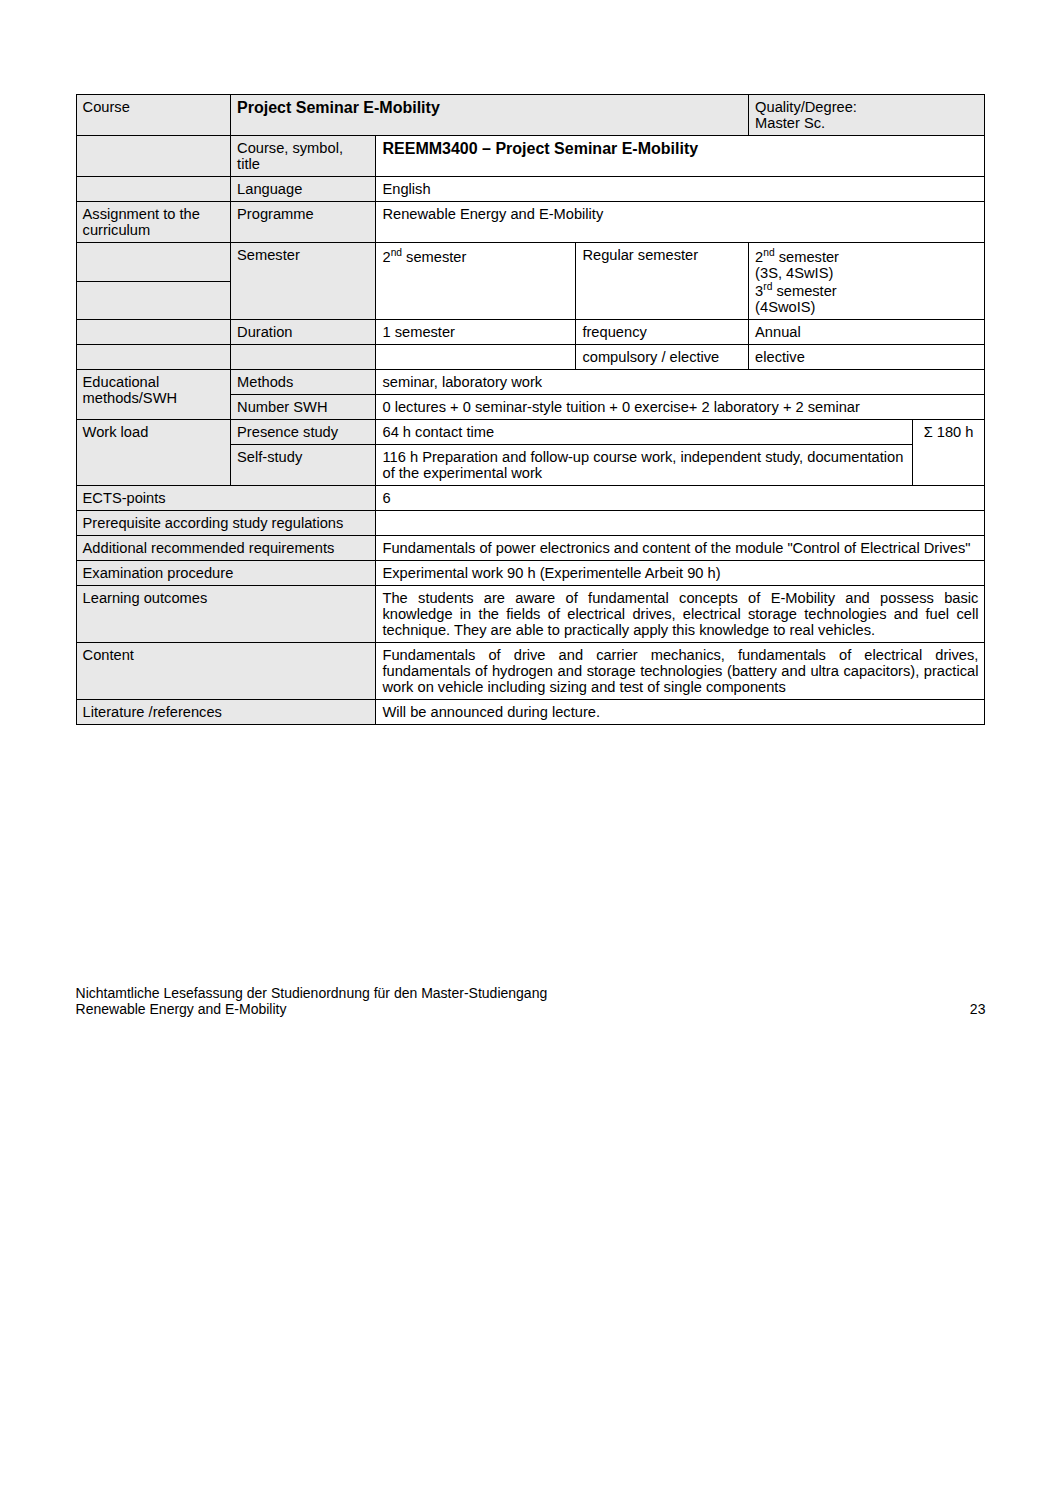| Course | Project Seminar E-Mobility | Quality/Degree: Master Sc. |
| | Course, symbol, title | REEMM3400 – Project Seminar E-Mobility |
| | Language | English |
| Assignment to the curriculum | Programme | Renewable Energy and E-Mobility |
| | Semester | 2 nd semester | Regular semester | 2 nd semester (3S, 4SwIS) 3 rd semester (4SwoIS) |
| | Duration | 1 semester | frequency | Annual |
| | | | compulsory / elective | elective |
| Educational methods/SWH | Methods | seminar, laboratory work |
| Number SWH | 0 lectures + 0 seminar-style tuition + 0 exercise+ 2 laboratory + 2 seminar |
| Work load | Presence study | 64 h contact time | Σ 180 h |
| Self-study | 116 h Preparation and follow-up course work, independent study, documentation of the experimental work |
| ECTS-points | 6 |
| Prerequisite according study regulations | |
| Additional recommended requirements | Fundamentals of power electronics and content of the module "Control of Electrical Drives" |
| Examination procedure | Experimental work 90 h (Experimentelle Arbeit 90 h) |
| Learning outcomes | The students are aware of fundamental concepts of E-Mobility and possess basic knowledge in the fields of electrical drives, electrical storage technologies and fuel cell technique. They are able to practically apply this knowledge to real vehicles. |
| Content | Fundamentals of drive and carrier mechanics, fundamentals of electrical drives, fundamentals of hydrogen and storage technologies (battery and ultra capacitors), practical work on vehicle including sizing and test of single components |
| Literature /references | Will be announced during lecture. |
Nichtamtliche Lesefassung der Studienordnung für den Master-Studiengang
Renewable Energy and E-Mobility 23